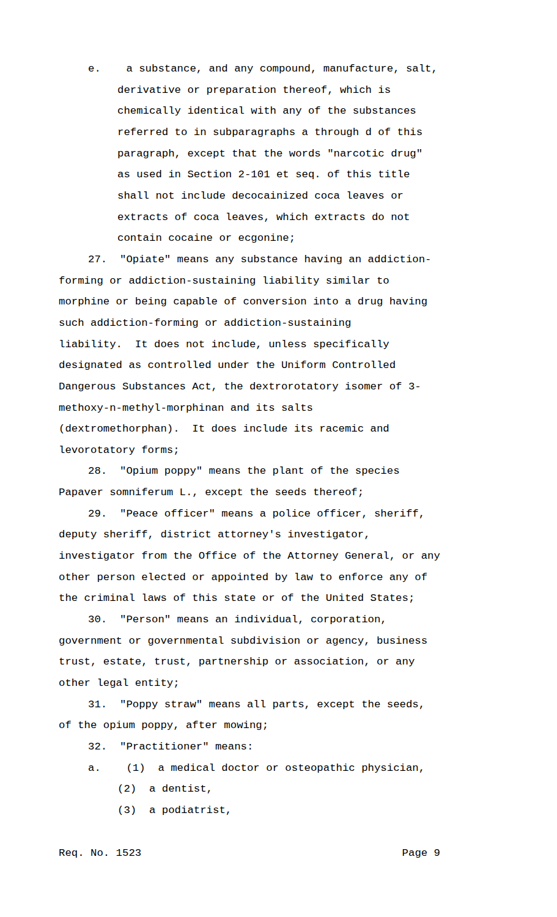e. a substance, and any compound, manufacture, salt, derivative or preparation thereof, which is chemically identical with any of the substances referred to in subparagraphs a through d of this paragraph, except that the words "narcotic drug" as used in Section 2-101 et seq. of this title shall not include decocainized coca leaves or extracts of coca leaves, which extracts do not contain cocaine or ecgonine;
27. "Opiate" means any substance having an addiction-forming or addiction-sustaining liability similar to morphine or being capable of conversion into a drug having such addiction-forming or addiction-sustaining liability. It does not include, unless specifically designated as controlled under the Uniform Controlled Dangerous Substances Act, the dextrorotatory isomer of 3-methoxy-n-methyl-morphinan and its salts (dextromethorphan). It does include its racemic and levorotatory forms;
28. "Opium poppy" means the plant of the species Papaver somniferum L., except the seeds thereof;
29. "Peace officer" means a police officer, sheriff, deputy sheriff, district attorney's investigator, investigator from the Office of the Attorney General, or any other person elected or appointed by law to enforce any of the criminal laws of this state or of the United States;
30. "Person" means an individual, corporation, government or governmental subdivision or agency, business trust, estate, trust, partnership or association, or any other legal entity;
31. "Poppy straw" means all parts, except the seeds, of the opium poppy, after mowing;
32. "Practitioner" means:
a. (1) a medical doctor or osteopathic physician,
(2) a dentist,
(3) a podiatrist,
Req. No. 1523 Page 9